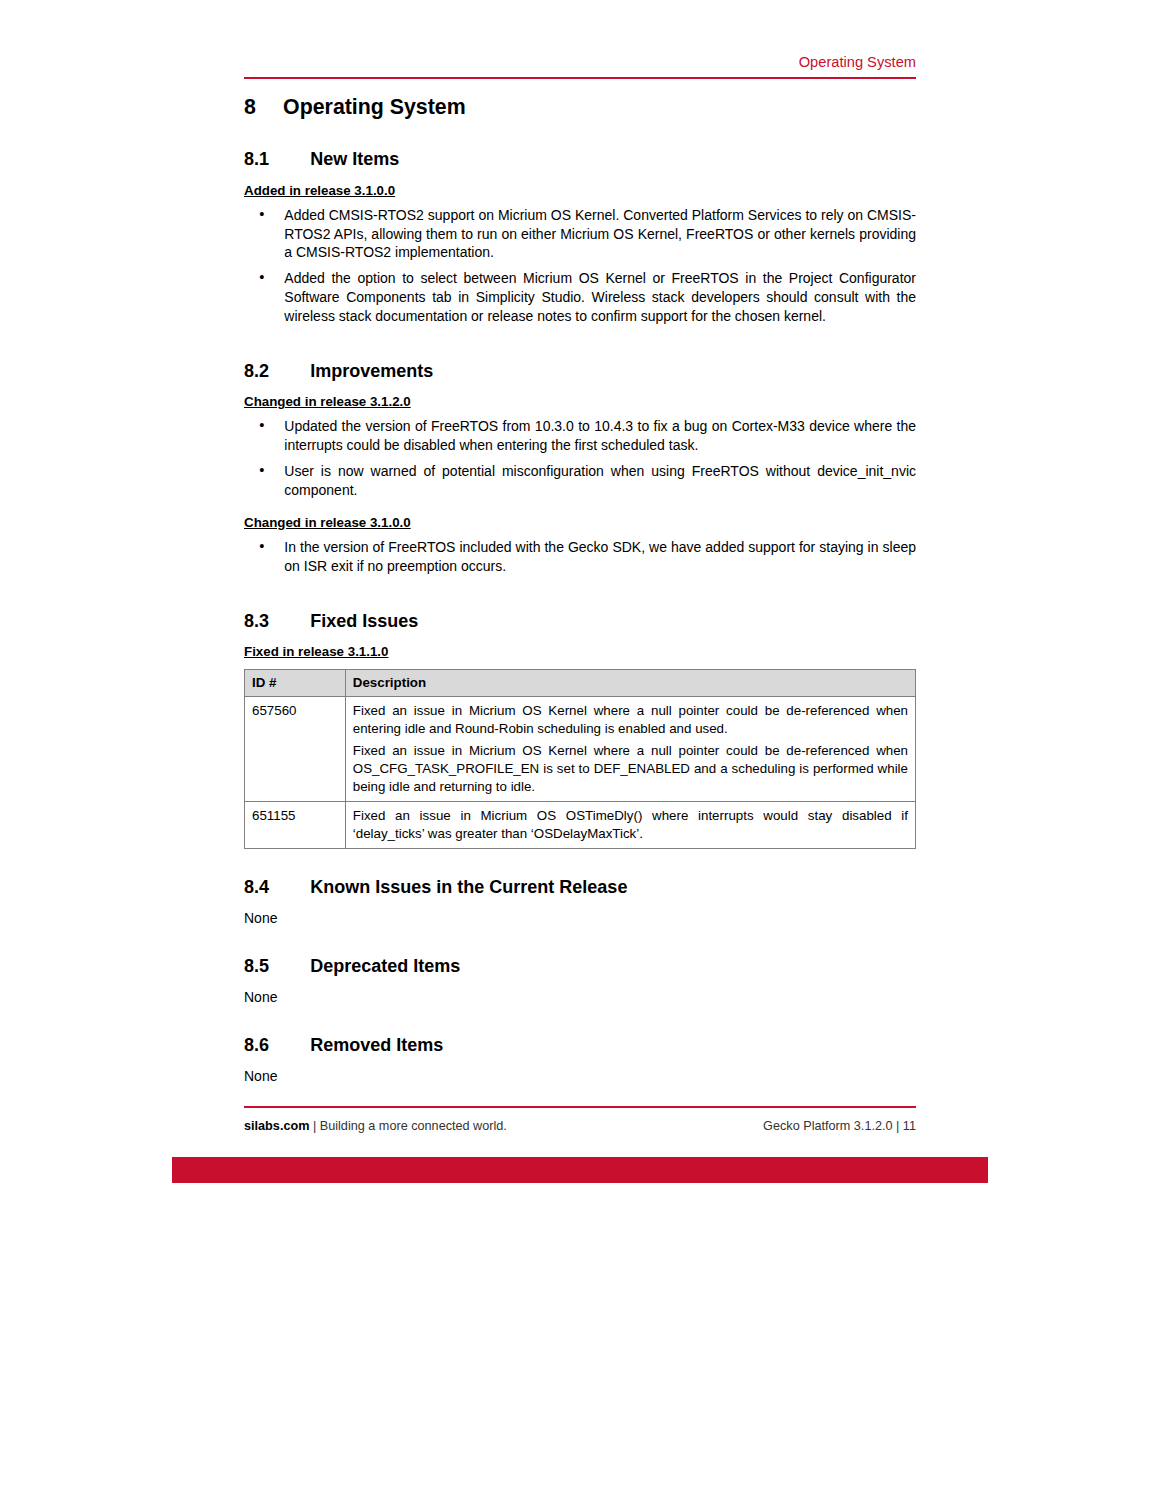Operating System
8 Operating System
8.1 New Items
Added in release 3.1.0.0
Added CMSIS-RTOS2 support on Micrium OS Kernel. Converted Platform Services to rely on CMSIS-RTOS2 APIs, allowing them to run on either Micrium OS Kernel, FreeRTOS or other kernels providing a CMSIS-RTOS2 implementation.
Added the option to select between Micrium OS Kernel or FreeRTOS in the Project Configurator Software Components tab in Simplicity Studio. Wireless stack developers should consult with the wireless stack documentation or release notes to confirm support for the chosen kernel.
8.2 Improvements
Changed in release 3.1.2.0
Updated the version of FreeRTOS from 10.3.0 to 10.4.3 to fix a bug on Cortex-M33 device where the interrupts could be disabled when entering the first scheduled task.
User is now warned of potential misconfiguration when using FreeRTOS without device_init_nvic component.
Changed in release 3.1.0.0
In the version of FreeRTOS included with the Gecko SDK, we have added support for staying in sleep on ISR exit if no preemption occurs.
8.3 Fixed Issues
Fixed in release 3.1.1.0
| ID # | Description |
| --- | --- |
| 657560 | Fixed an issue in Micrium OS Kernel where a null pointer could be de-referenced when entering idle and Round-Robin scheduling is enabled and used. Fixed an issue in Micrium OS Kernel where a null pointer could be de-referenced when OS_CFG_TASK_PROFILE_EN is set to DEF_ENABLED and a scheduling is performed while being idle and returning to idle. |
| 651155 | Fixed an issue in Micrium OS OSTimeDly() where interrupts would stay disabled if ‘delay_ticks’ was greater than ‘OSDelayMaxTick’. |
8.4 Known Issues in the Current Release
None
8.5 Deprecated Items
None
8.6 Removed Items
None
silabs.com | Building a more connected world.
Gecko Platform 3.1.2.0 | 11